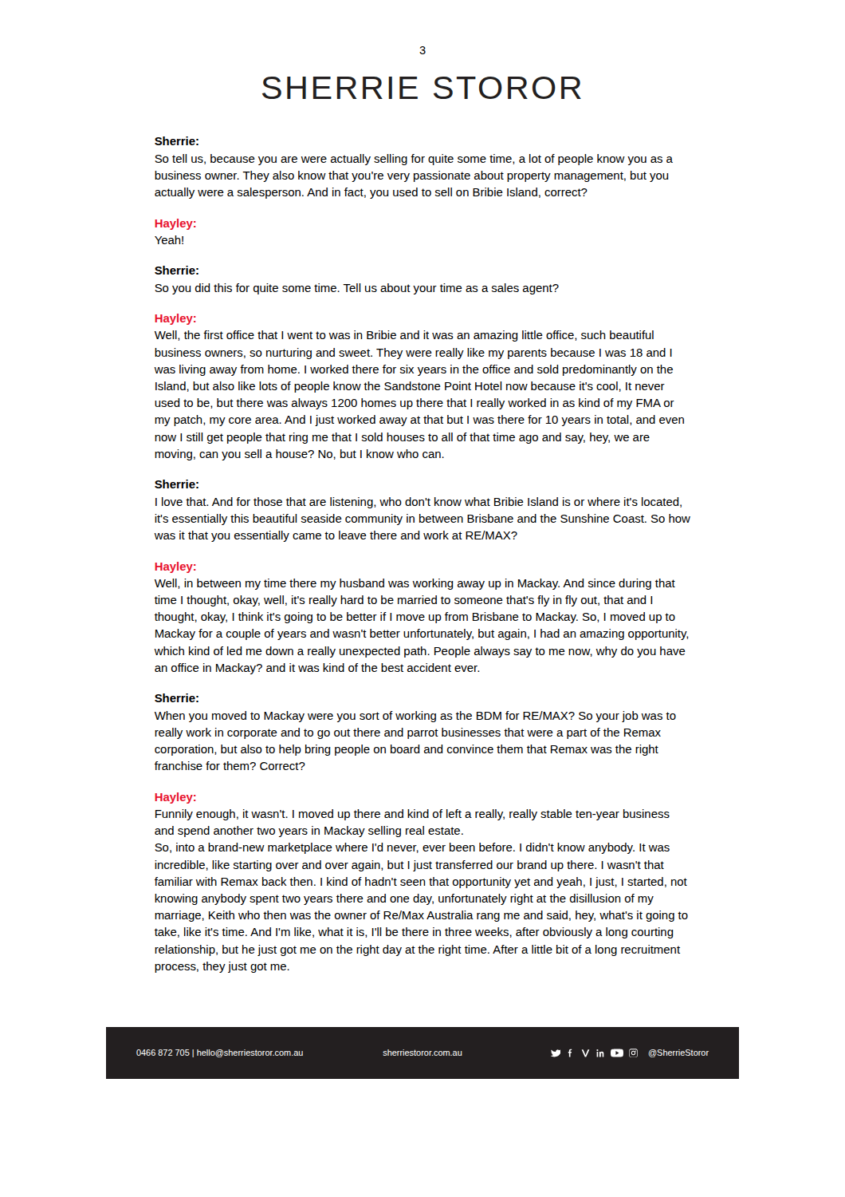3
Sherrie Storor
Sherrie:
So tell us, because you are were actually selling for quite some time, a lot of people know you as a business owner. They also know that you're very passionate about property management, but you actually were a salesperson. And in fact, you used to sell on Bribie Island, correct?
Hayley:
Yeah!
Sherrie:
So you did this for quite some time. Tell us about your time as a sales agent?
Hayley:
Well, the first office that I went to was in Bribie and it was an amazing little office, such beautiful business owners, so nurturing and sweet. They were really like my parents because I was 18 and I was living away from home. I worked there for six years in the office and sold predominantly on the Island, but also like lots of people know the Sandstone Point Hotel now because it's cool, It never used to be, but there was always 1200 homes up there that I really worked in as kind of my FMA or my patch, my core area. And I just worked away at that but I was there for 10 years in total, and even now I still get people that ring me that I sold houses to all of that time ago and say, hey, we are moving, can you sell a house? No, but I know who can.
Sherrie:
I love that. And for those that are listening, who don't know what Bribie Island is or where it's located, it's essentially this beautiful seaside community in between Brisbane and the Sunshine Coast. So how was it that you essentially came to leave there and work at RE/MAX?
Hayley:
Well, in between my time there my husband was working away up in Mackay. And since during that time I thought, okay, well, it's really hard to be married to someone that's fly in fly out, that and I thought, okay, I think it's going to be better if I move up from Brisbane to Mackay. So, I moved up to Mackay for a couple of years and wasn't better unfortunately, but again, I had an amazing opportunity, which kind of led me down a really unexpected path. People always say to me now, why do you have an office in Mackay? and it was kind of the best accident ever.
Sherrie:
When you moved to Mackay were you sort of working as the BDM for RE/MAX? So your job was to really work in corporate and to go out there and parrot businesses that were a part of the Remax corporation, but also to help bring people on board and convince them that Remax was the right franchise for them? Correct?
Hayley:
Funnily enough, it wasn't. I moved up there and kind of left a really, really stable ten-year business and spend another two years in Mackay selling real estate.
So, into a brand-new marketplace where I'd never, ever been before. I didn't know anybody. It was incredible, like starting over and over again, but I just transferred our brand up there. I wasn't that familiar with Remax back then. I kind of hadn't seen that opportunity yet and yeah, I just, I started, not knowing anybody spent two years there and one day, unfortunately right at the disillusion of my marriage, Keith who then was the owner of Re/Max Australia rang me and said, hey, what's it going to take, like it's time. And I'm like, what it is, I'll be there in three weeks, after obviously a long courting relationship, but he just got me on the right day at the right time. After a little bit of a long recruitment process, they just got me.
0466 872 705 | hello@sherriestoror.com.au
sherriestoror.com.au
@SherrieStoror